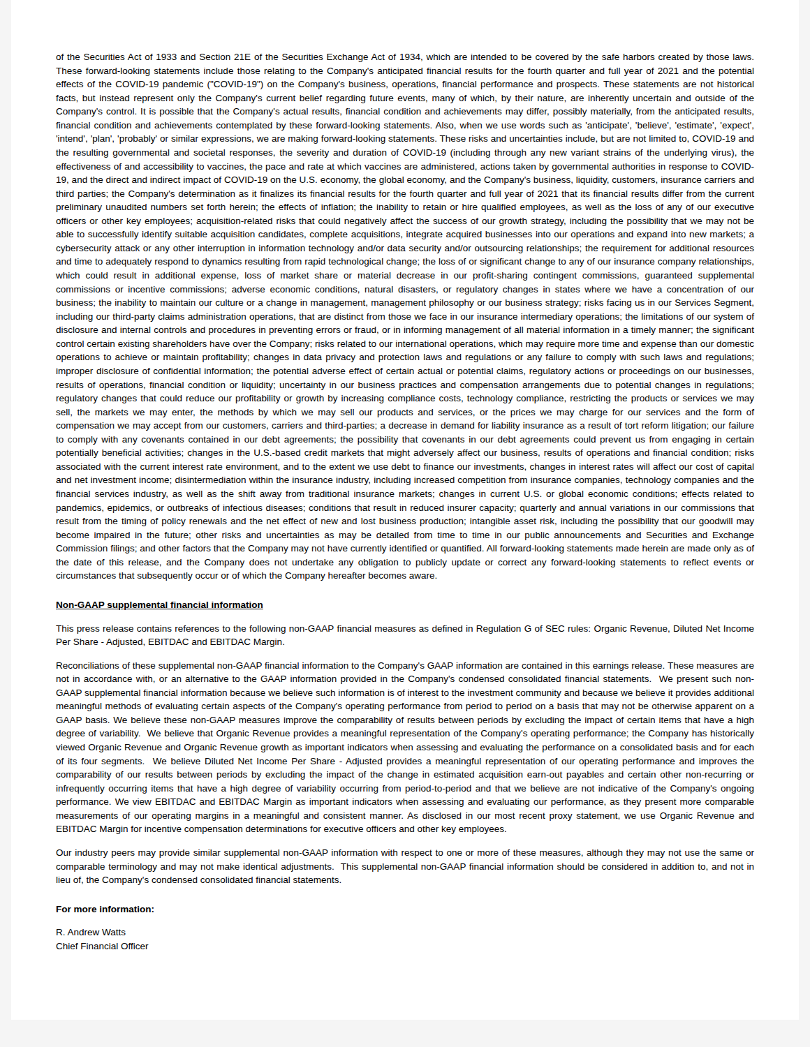of the Securities Act of 1933 and Section 21E of the Securities Exchange Act of 1934, which are intended to be covered by the safe harbors created by those laws. These forward-looking statements include those relating to the Company's anticipated financial results for the fourth quarter and full year of 2021 and the potential effects of the COVID-19 pandemic ("COVID-19") on the Company's business, operations, financial performance and prospects. These statements are not historical facts, but instead represent only the Company's current belief regarding future events, many of which, by their nature, are inherently uncertain and outside of the Company's control. It is possible that the Company's actual results, financial condition and achievements may differ, possibly materially, from the anticipated results, financial condition and achievements contemplated by these forward-looking statements. Also, when we use words such as 'anticipate', 'believe', 'estimate', 'expect', 'intend', 'plan', 'probably' or similar expressions, we are making forward-looking statements. These risks and uncertainties include, but are not limited to, COVID-19 and the resulting governmental and societal responses, the severity and duration of COVID-19 (including through any new variant strains of the underlying virus), the effectiveness of and accessibility to vaccines, the pace and rate at which vaccines are administered, actions taken by governmental authorities in response to COVID-19, and the direct and indirect impact of COVID-19 on the U.S. economy, the global economy, and the Company's business, liquidity, customers, insurance carriers and third parties; the Company's determination as it finalizes its financial results for the fourth quarter and full year of 2021 that its financial results differ from the current preliminary unaudited numbers set forth herein; the effects of inflation; the inability to retain or hire qualified employees, as well as the loss of any of our executive officers or other key employees; acquisition-related risks that could negatively affect the success of our growth strategy, including the possibility that we may not be able to successfully identify suitable acquisition candidates, complete acquisitions, integrate acquired businesses into our operations and expand into new markets; a cybersecurity attack or any other interruption in information technology and/or data security and/or outsourcing relationships; the requirement for additional resources and time to adequately respond to dynamics resulting from rapid technological change; the loss of or significant change to any of our insurance company relationships, which could result in additional expense, loss of market share or material decrease in our profit-sharing contingent commissions, guaranteed supplemental commissions or incentive commissions; adverse economic conditions, natural disasters, or regulatory changes in states where we have a concentration of our business; the inability to maintain our culture or a change in management, management philosophy or our business strategy; risks facing us in our Services Segment, including our third-party claims administration operations, that are distinct from those we face in our insurance intermediary operations; the limitations of our system of disclosure and internal controls and procedures in preventing errors or fraud, or in informing management of all material information in a timely manner; the significant control certain existing shareholders have over the Company; risks related to our international operations, which may require more time and expense than our domestic operations to achieve or maintain profitability; changes in data privacy and protection laws and regulations or any failure to comply with such laws and regulations; improper disclosure of confidential information; the potential adverse effect of certain actual or potential claims, regulatory actions or proceedings on our businesses, results of operations, financial condition or liquidity; uncertainty in our business practices and compensation arrangements due to potential changes in regulations; regulatory changes that could reduce our profitability or growth by increasing compliance costs, technology compliance, restricting the products or services we may sell, the markets we may enter, the methods by which we may sell our products and services, or the prices we may charge for our services and the form of compensation we may accept from our customers, carriers and third-parties; a decrease in demand for liability insurance as a result of tort reform litigation; our failure to comply with any covenants contained in our debt agreements; the possibility that covenants in our debt agreements could prevent us from engaging in certain potentially beneficial activities; changes in the U.S.-based credit markets that might adversely affect our business, results of operations and financial condition; risks associated with the current interest rate environment, and to the extent we use debt to finance our investments, changes in interest rates will affect our cost of capital and net investment income; disintermediation within the insurance industry, including increased competition from insurance companies, technology companies and the financial services industry, as well as the shift away from traditional insurance markets; changes in current U.S. or global economic conditions; effects related to pandemics, epidemics, or outbreaks of infectious diseases; conditions that result in reduced insurer capacity; quarterly and annual variations in our commissions that result from the timing of policy renewals and the net effect of new and lost business production; intangible asset risk, including the possibility that our goodwill may become impaired in the future; other risks and uncertainties as may be detailed from time to time in our public announcements and Securities and Exchange Commission filings; and other factors that the Company may not have currently identified or quantified. All forward-looking statements made herein are made only as of the date of this release, and the Company does not undertake any obligation to publicly update or correct any forward-looking statements to reflect events or circumstances that subsequently occur or of which the Company hereafter becomes aware.
Non-GAAP supplemental financial information
This press release contains references to the following non-GAAP financial measures as defined in Regulation G of SEC rules: Organic Revenue, Diluted Net Income Per Share - Adjusted, EBITDAC and EBITDAC Margin.
Reconciliations of these supplemental non-GAAP financial information to the Company's GAAP information are contained in this earnings release. These measures are not in accordance with, or an alternative to the GAAP information provided in the Company's condensed consolidated financial statements. We present such non-GAAP supplemental financial information because we believe such information is of interest to the investment community and because we believe it provides additional meaningful methods of evaluating certain aspects of the Company's operating performance from period to period on a basis that may not be otherwise apparent on a GAAP basis. We believe these non-GAAP measures improve the comparability of results between periods by excluding the impact of certain items that have a high degree of variability. We believe that Organic Revenue provides a meaningful representation of the Company's operating performance; the Company has historically viewed Organic Revenue and Organic Revenue growth as important indicators when assessing and evaluating the performance on a consolidated basis and for each of its four segments. We believe Diluted Net Income Per Share - Adjusted provides a meaningful representation of our operating performance and improves the comparability of our results between periods by excluding the impact of the change in estimated acquisition earn-out payables and certain other non-recurring or infrequently occurring items that have a high degree of variability occurring from period-to-period and that we believe are not indicative of the Company's ongoing performance. We view EBITDAC and EBITDAC Margin as important indicators when assessing and evaluating our performance, as they present more comparable measurements of our operating margins in a meaningful and consistent manner. As disclosed in our most recent proxy statement, we use Organic Revenue and EBITDAC Margin for incentive compensation determinations for executive officers and other key employees.
Our industry peers may provide similar supplemental non-GAAP information with respect to one or more of these measures, although they may not use the same or comparable terminology and may not make identical adjustments. This supplemental non-GAAP financial information should be considered in addition to, and not in lieu of, the Company's condensed consolidated financial statements.
For more information:
R. Andrew Watts
Chief Financial Officer